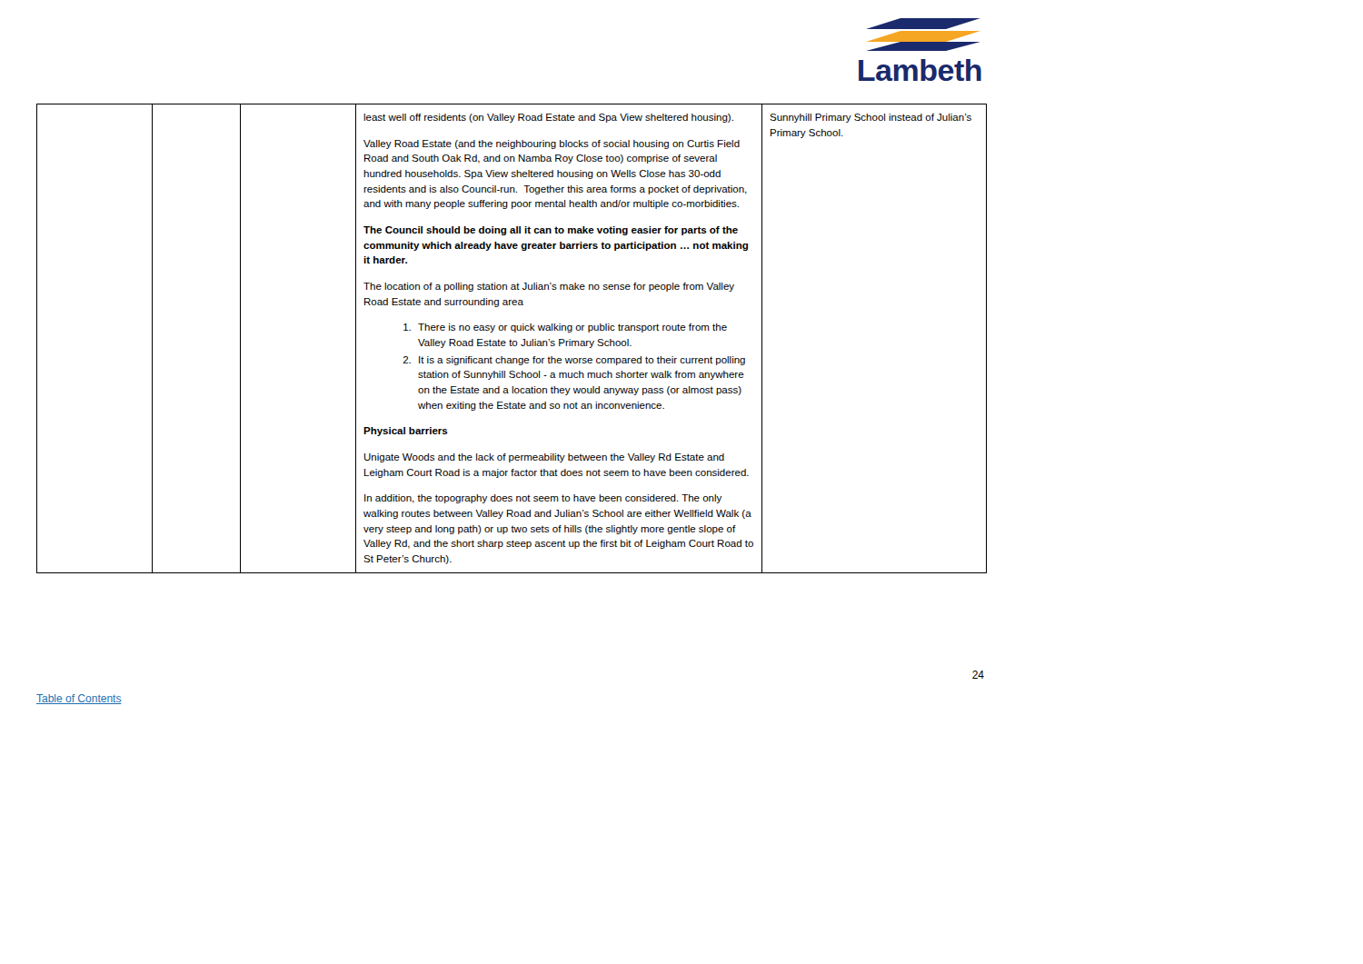Lambeth
| | | | least well off residents (on Valley Road Estate and Spa View sheltered housing). Valley Road Estate (and the neighbouring blocks of social housing on Curtis Field Road and South Oak Rd, and on Namba Roy Close too) comprise of several hundred households. Spa View sheltered housing on Wells Close has 30-odd residents and is also Council-run. Together this area forms a pocket of deprivation, and with many people suffering poor mental health and/or multiple co-morbidities. The Council should be doing all it can to make voting easier for parts of the community which already have greater barriers to participation … not making it harder. The location of a polling station at Julian’s make no sense for people from Valley Road Estate and surrounding area There is no easy or quick walking or public transport route from the Valley Road Estate to Julian’s Primary School. It is a significant change for the worse compared to their current polling station of Sunnyhill School - a much much shorter walk from anywhere on the Estate and a location they would anyway pass (or almost pass) when exiting the Estate and so not an inconvenience. Physical barriers Unigate Woods and the lack of permeability between the Valley Rd Estate and Leigham Court Road is a major factor that does not seem to have been considered. In addition, the topography does not seem to have been considered. The only walking routes between Valley Road and Julian’s School are either Wellfield Walk (a very steep and long path) or up two sets of hills (the slightly more gentle slope of Valley Rd, and the short sharp steep ascent up the first bit of Leigham Court Road to St Peter’s Church). | Sunnyhill Primary School instead of Julian’s Primary School. |
24
Table of Contents